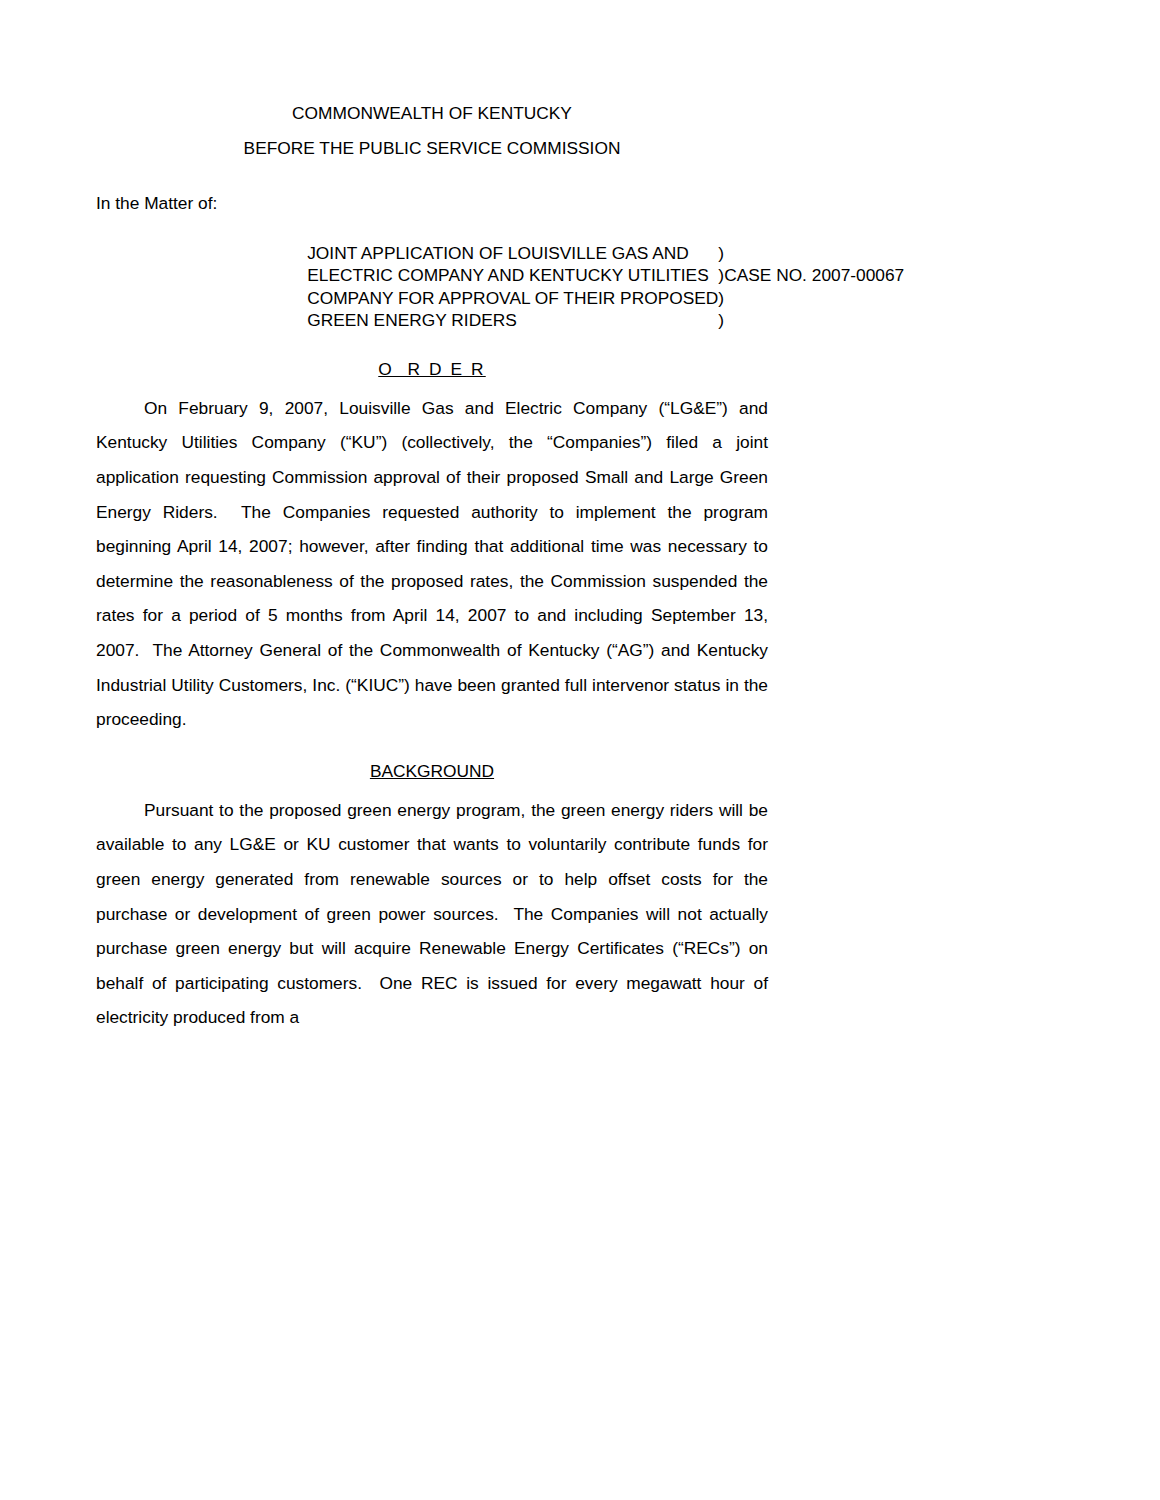COMMONWEALTH OF KENTUCKY
BEFORE THE PUBLIC SERVICE COMMISSION
In the Matter of:
| JOINT APPLICATION OF LOUISVILLE GAS AND | ) | |
| ELECTRIC COMPANY AND KENTUCKY UTILITIES | ) | CASE NO. 2007-00067 |
| COMPANY FOR APPROVAL OF THEIR PROPOSED | ) | |
| GREEN ENERGY RIDERS | ) | |
O R D E R
On February 9, 2007, Louisville Gas and Electric Company (“LG&E”) and Kentucky Utilities Company (“KU”) (collectively, the “Companies”) filed a joint application requesting Commission approval of their proposed Small and Large Green Energy Riders. The Companies requested authority to implement the program beginning April 14, 2007; however, after finding that additional time was necessary to determine the reasonableness of the proposed rates, the Commission suspended the rates for a period of 5 months from April 14, 2007 to and including September 13, 2007. The Attorney General of the Commonwealth of Kentucky (“AG”) and Kentucky Industrial Utility Customers, Inc. (“KIUC”) have been granted full intervenor status in the proceeding.
BACKGROUND
Pursuant to the proposed green energy program, the green energy riders will be available to any LG&E or KU customer that wants to voluntarily contribute funds for green energy generated from renewable sources or to help offset costs for the purchase or development of green power sources. The Companies will not actually purchase green energy but will acquire Renewable Energy Certificates (“RECs”) on behalf of participating customers. One REC is issued for every megawatt hour of electricity produced from a